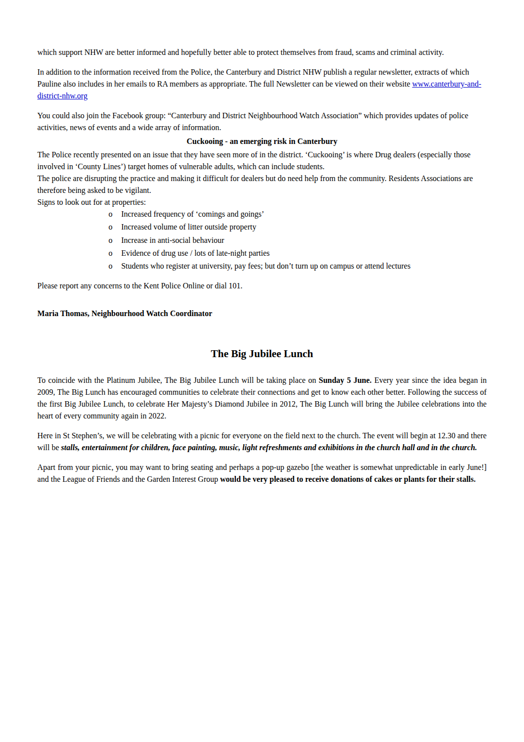which support NHW are better informed and hopefully better able to protect themselves from fraud, scams and criminal activity.
In addition to the information received from the Police, the Canterbury and District NHW publish a regular newsletter, extracts of which Pauline also includes in her emails to RA members as appropriate. The full Newsletter can be viewed on their website www.canterbury-and-district-nhw.org
You could also join the Facebook group: “Canterbury and District Neighbourhood Watch Association” which provides updates of police activities, news of events and a wide array of information.
Cuckooing - an emerging risk in Canterbury
The Police recently presented on an issue that they have seen more of in the district. ‘Cuckooing’ is where Drug dealers (especially those involved in ‘County Lines’) target homes of vulnerable adults, which can include students.
The police are disrupting the practice and making it difficult for dealers but do need help from the community. Residents Associations are therefore being asked to be vigilant.
Signs to look out for at properties:
Increased frequency of ‘comings and goings’
Increased volume of litter outside property
Increase in anti-social behaviour
Evidence of drug use / lots of late-night parties
Students who register at university, pay fees; but don’t turn up on campus or attend lectures
Please report any concerns to the Kent Police Online or dial 101.
Maria Thomas, Neighbourhood Watch Coordinator
The Big Jubilee Lunch
To coincide with the Platinum Jubilee, The Big Jubilee Lunch will be taking place on Sunday 5 June. Every year since the idea began in 2009, The Big Lunch has encouraged communities to celebrate their connections and get to know each other better. Following the success of the first Big Jubilee Lunch, to celebrate Her Majesty’s Diamond Jubilee in 2012, The Big Lunch will bring the Jubilee celebrations into the heart of every community again in 2022.
Here in St Stephen’s, we will be celebrating with a picnic for everyone on the field next to the church. The event will begin at 12.30 and there will be stalls, entertainment for children, face painting, music, light refreshments and exhibitions in the church hall and in the church.
Apart from your picnic, you may want to bring seating and perhaps a pop-up gazebo [the weather is somewhat unpredictable in early June!] and the League of Friends and the Garden Interest Group would be very pleased to receive donations of cakes or plants for their stalls.